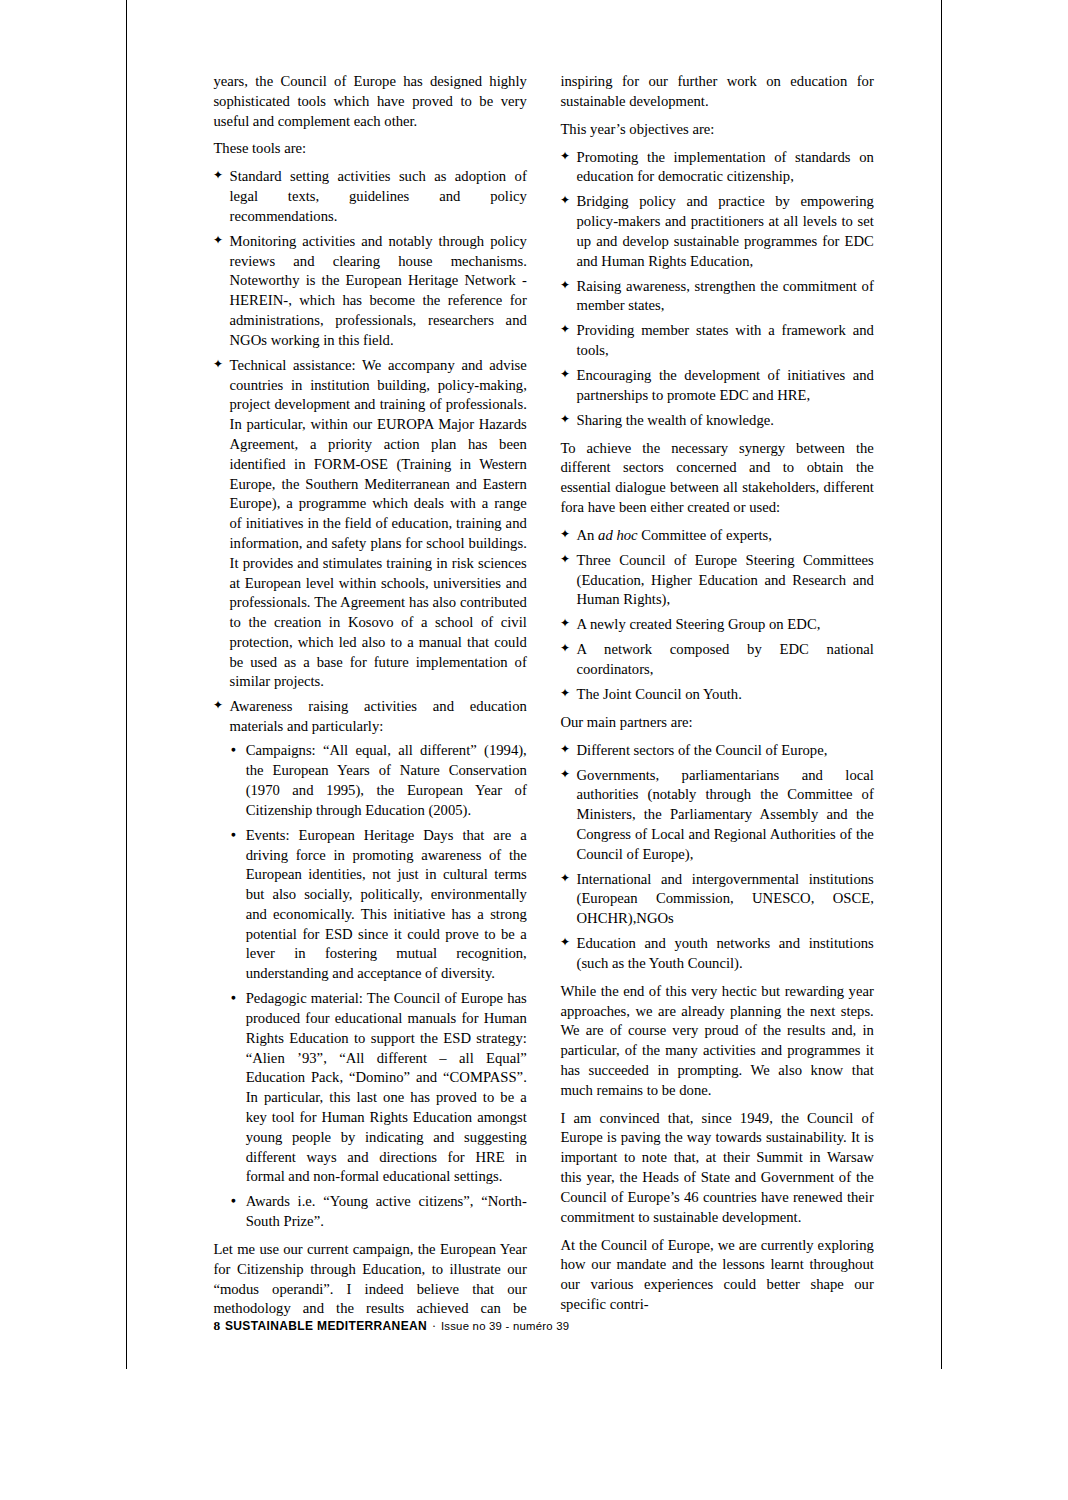years, the Council of Europe has designed highly sophisticated tools which have proved to be very useful and complement each other.
These tools are:
Standard setting activities such as adoption of legal texts, guidelines and policy recommendations.
Monitoring activities and notably through policy reviews and clearing house mechanisms. Noteworthy is the European Heritage Network -HEREIN-, which has become the reference for administrations, professionals, researchers and NGOs working in this field.
Technical assistance: We accompany and advise countries in institution building, policy-making, project development and training of professionals. In particular, within our EUROPA Major Hazards Agreement, a priority action plan has been identified in FORM-OSE (Training in Western Europe, the Southern Mediterranean and Eastern Europe), a programme which deals with a range of initiatives in the field of education, training and information, and safety plans for school buildings. It provides and stimulates training in risk sciences at European level within schools, universities and professionals. The Agreement has also contributed to the creation in Kosovo of a school of civil protection, which led also to a manual that could be used as a base for future implementation of similar projects.
Awareness raising activities and education materials and particularly:
Campaigns: “All equal, all different” (1994), the European Years of Nature Conservation (1970 and 1995), the European Year of Citizenship through Education (2005).
Events: European Heritage Days that are a driving force in promoting awareness of the European identities, not just in cultural terms but also socially, politically, environmentally and economically. This initiative has a strong potential for ESD since it could prove to be a lever in fostering mutual recognition, understanding and acceptance of diversity.
Pedagogic material: The Council of Europe has produced four educational manuals for Human Rights Education to support the ESD strategy: “Alien ’93”, “All different – all Equal” Education Pack, “Domino” and “COMPASS”. In particular, this last one has proved to be a key tool for Human Rights Education amongst young people by indicating and suggesting different ways and directions for HRE in formal and non-formal educational settings.
Awards i.e. “Young active citizens”, “North-South Prize”.
Let me use our current campaign, the European Year for Citizenship through Education, to illustrate our “modus operandi”. I indeed believe that our methodology and the results achieved can be inspiring for our further work on education for sustainable development.
This year’s objectives are:
Promoting the implementation of standards on education for democratic citizenship,
Bridging policy and practice by empowering policy-makers and practitioners at all levels to set up and develop sustainable programmes for EDC and Human Rights Education,
Raising awareness, strengthen the commitment of member states,
Providing member states with a framework and tools,
Encouraging the development of initiatives and partnerships to promote EDC and HRE,
Sharing the wealth of knowledge.
To achieve the necessary synergy between the different sectors concerned and to obtain the essential dialogue between all stakeholders, different fora have been either created or used:
An ad hoc Committee of experts,
Three Council of Europe Steering Committees (Education, Higher Education and Research and Human Rights),
A newly created Steering Group on EDC,
A network composed by EDC national coordinators,
The Joint Council on Youth.
Our main partners are:
Different sectors of the Council of Europe,
Governments, parliamentarians and local authorities (notably through the Committee of Ministers, the Parliamentary Assembly and the Congress of Local and Regional Authorities of the Council of Europe),
International and intergovernmental institutions (European Commission, UNESCO, OSCE, OHCHR),NGOs
Education and youth networks and institutions (such as the Youth Council).
While the end of this very hectic but rewarding year approaches, we are already planning the next steps. We are of course very proud of the results and, in particular, of the many activities and programmes it has succeeded in prompting. We also know that much remains to be done.
I am convinced that, since 1949, the Council of Europe is paving the way towards sustainability. It is important to note that, at their Summit in Warsaw this year, the Heads of State and Government of the Council of Europe’s 46 countries have renewed their commitment to sustainable development.
At the Council of Europe, we are currently exploring how our mandate and the lessons learnt throughout our various experiences could better shape our specific contri-
8 SUSTAINABLE MEDITERRANEAN·Issue no 39 - numéro 39